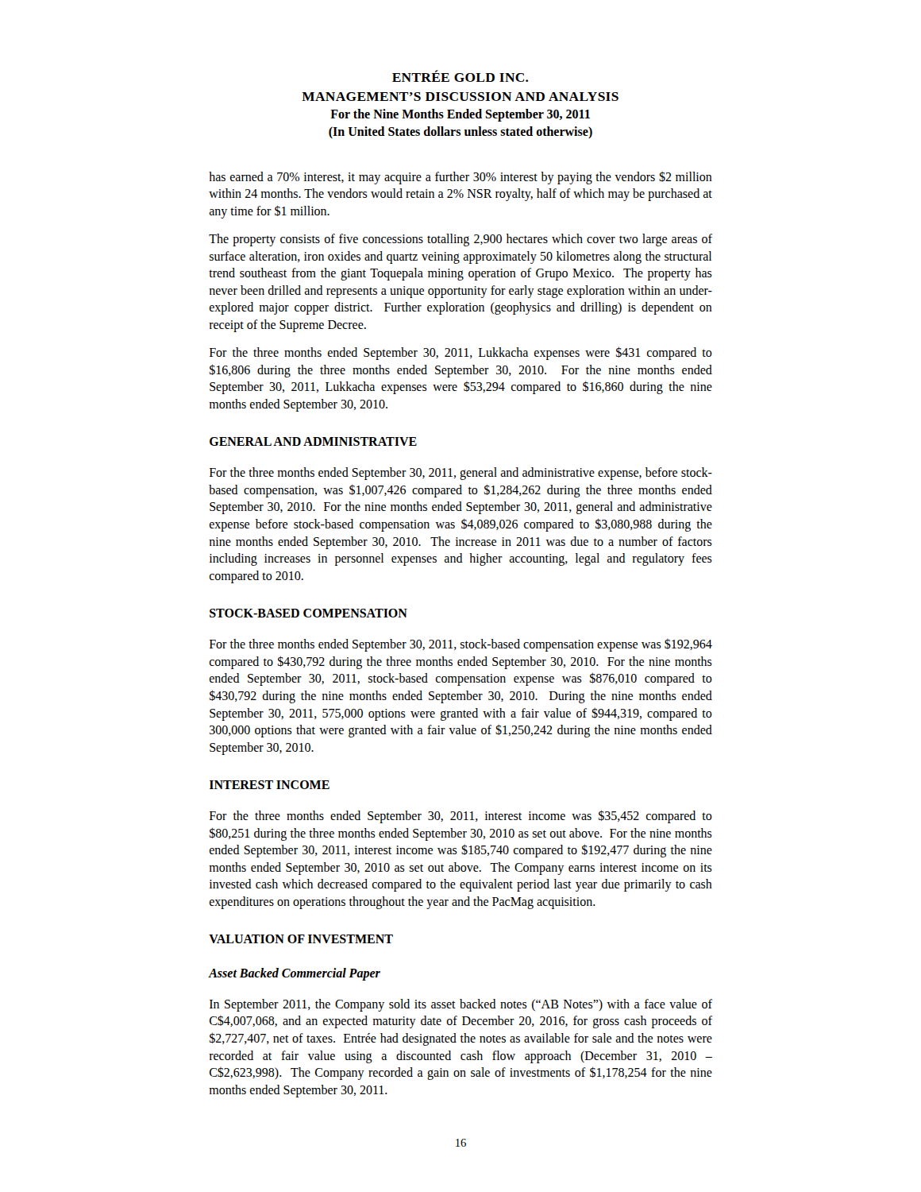ENTRÉE GOLD INC.
MANAGEMENT’S DISCUSSION AND ANALYSIS
For the Nine Months Ended September 30, 2011
(In United States dollars unless stated otherwise)
has earned a 70% interest, it may acquire a further 30% interest by paying the vendors $2 million within 24 months. The vendors would retain a 2% NSR royalty, half of which may be purchased at any time for $1 million.
The property consists of five concessions totalling 2,900 hectares which cover two large areas of surface alteration, iron oxides and quartz veining approximately 50 kilometres along the structural trend southeast from the giant Toquepala mining operation of Grupo Mexico. The property has never been drilled and represents a unique opportunity for early stage exploration within an under-explored major copper district. Further exploration (geophysics and drilling) is dependent on receipt of the Supreme Decree.
For the three months ended September 30, 2011, Lukkacha expenses were $431 compared to $16,806 during the three months ended September 30, 2010. For the nine months ended September 30, 2011, Lukkacha expenses were $53,294 compared to $16,860 during the nine months ended September 30, 2010.
GENERAL AND ADMINISTRATIVE
For the three months ended September 30, 2011, general and administrative expense, before stock-based compensation, was $1,007,426 compared to $1,284,262 during the three months ended September 30, 2010. For the nine months ended September 30, 2011, general and administrative expense before stock-based compensation was $4,089,026 compared to $3,080,988 during the nine months ended September 30, 2010. The increase in 2011 was due to a number of factors including increases in personnel expenses and higher accounting, legal and regulatory fees compared to 2010.
STOCK-BASED COMPENSATION
For the three months ended September 30, 2011, stock-based compensation expense was $192,964 compared to $430,792 during the three months ended September 30, 2010. For the nine months ended September 30, 2011, stock-based compensation expense was $876,010 compared to $430,792 during the nine months ended September 30, 2010. During the nine months ended September 30, 2011, 575,000 options were granted with a fair value of $944,319, compared to 300,000 options that were granted with a fair value of $1,250,242 during the nine months ended September 30, 2010.
INTEREST INCOME
For the three months ended September 30, 2011, interest income was $35,452 compared to $80,251 during the three months ended September 30, 2010 as set out above. For the nine months ended September 30, 2011, interest income was $185,740 compared to $192,477 during the nine months ended September 30, 2010 as set out above. The Company earns interest income on its invested cash which decreased compared to the equivalent period last year due primarily to cash expenditures on operations throughout the year and the PacMag acquisition.
VALUATION OF INVESTMENT
Asset Backed Commercial Paper
In September 2011, the Company sold its asset backed notes (“AB Notes”) with a face value of C$4,007,068, and an expected maturity date of December 20, 2016, for gross cash proceeds of $2,727,407, net of taxes. Entrée had designated the notes as available for sale and the notes were recorded at fair value using a discounted cash flow approach (December 31, 2010 – C$2,623,998). The Company recorded a gain on sale of investments of $1,178,254 for the nine months ended September 30, 2011.
16